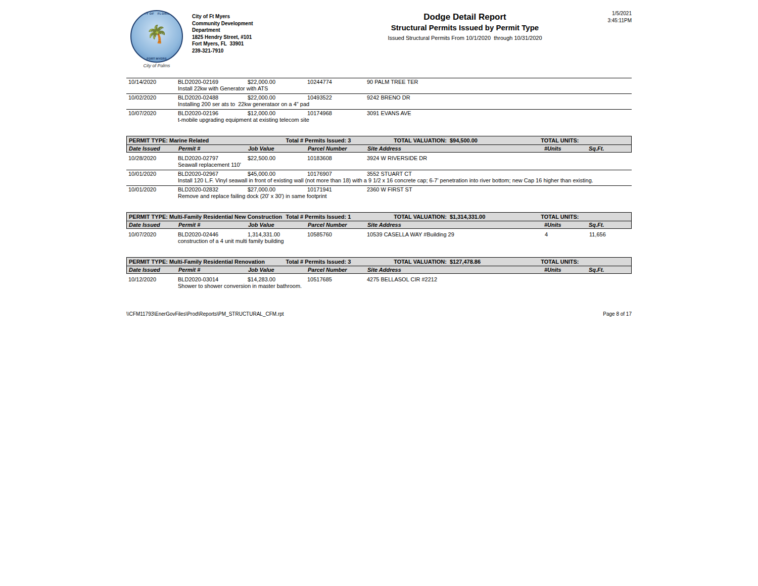1/5/2021
3:45:11PM
CITY OF FLORIDA
🌴
FORT MYERS
City of Palms
City of Ft Myers
Community Development
Department
1825 Hendry Street, #101
Fort Myers, FL 33901
239-321-7910
Dodge Detail Report
Structural Permits Issued by Permit Type
Issued Structural Permits From 10/1/2020 through 10/31/2020
| 10/14/2020 | BLD2020-02169 | $22,000.00 | 10244774 | 90 PALM TREE TER |
| | Install 22kw with Generator with ATS |
| 10/02/2020 | BLD2020-02488 | $22,000.00 | 10493522 | 9242 BRENO DR |
| | Installing 200 ser ats to 22kw generataor on a 4" pad |
| 10/07/2020 | BLD2020-02196 | $12,000.00 | 10174968 | 3091 EVANS AVE |
| | t-mobile upgrading equipment at existing telecom site |
PERMIT TYPE: Marine Related Total # Permits Issued: 3 TOTAL VALUATION: $94,500.00 TOTAL UNITS:
| Date Issued | Permit # | Job Value | Parcel Number | Site Address | #Units | Sq.Ft. |
| 10/28/2020 | BLD2020-02797 | $22,500.00 | 10183608 | 3924 W RIVERSIDE DR |
| | Seawall replacement 110' |
| 10/01/2020 | BLD2020-02967 | $45,000.00 | 10176907 | 3552 STUART CT |
| | Install 120 L.F. Vinyl seawall in front of existing wall (not more than 18) with a 9 1/2 x 16 concrete cap; 6-7' penetration into river bottom; new Cap 16 higher than existing. |
| 10/01/2020 | BLD2020-02832 | $27,000.00 | 10171941 | 2360 W FIRST ST |
| | Remove and replace failing dock (20' x 30') in same footprint |
PERMIT TYPE: Multi-Family Residential New Construction Total # Permits Issued: 1 TOTAL VALUATION: $1,314,331.00 TOTAL UNITS:
| Date Issued | Permit # | Job Value | Parcel Number | Site Address | #Units | Sq.Ft. |
| 10/07/2020 | BLD2020-02446 | 1,314,331.00 | 10585760 | 10539 CASELLA WAY #Building 29 | 4 | 11,656 |
| | construction of a 4 unit multi family building |
PERMIT TYPE: Multi-Family Residential Renovation Total # Permits Issued: 3 TOTAL VALUATION: $127,478.86 TOTAL UNITS:
| Date Issued | Permit # | Job Value | Parcel Number | Site Address | #Units | Sq.Ft. |
| 10/12/2020 | BLD2020-03014 | $14,283.00 | 10517685 | 4275 BELLASOL CIR #2212 |
| | Shower to shower conversion in master bathroom. |
\\CFM11793\EnerGovFiles\Prod\Reports\PM_STRUCTURAL_CFM.rpt Page 8 of 17